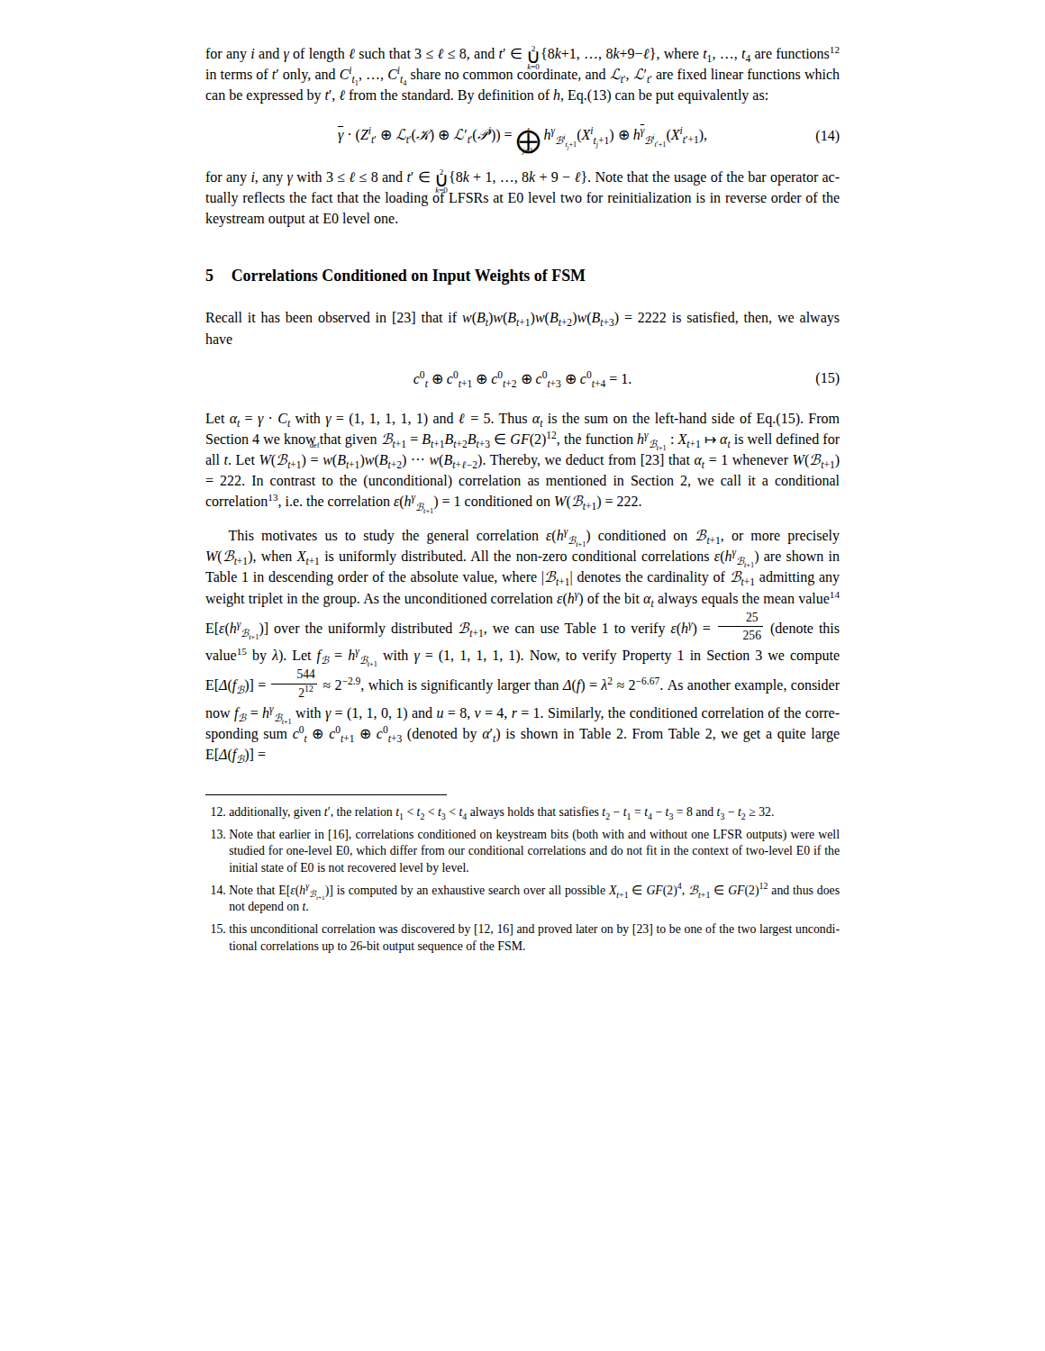for any i and γ of length ℓ such that 3 ≤ ℓ ≤ 8, and t′ ∈ ∪2 k=0{8k+1, …, 8k+9−ℓ}, where t1, …, t4 are functions12 in terms of t′ only, and Cit1, …, Cit4 share no common coordinate, and ℒt′, ℒ′t′ are fixed linear functions which can be expressed by t′, ℓ from the standard. By definition of h, Eq.(13) can be put equivalently as:
γ · (Zit′ ⊕ ℒt′(𝒦) ⊕ ℒ′t′(𝒫i)) = ⨁4 j=1 hγℬitj+1(Xitj+1) ⊕ hγℬit′+1(Xit′+1), (14)
for any i, any γ with 3 ≤ ℓ ≤ 8 and t′ ∈ ∪2 k=0{8k + 1, …, 8k + 9 − ℓ}. Note that the usage of the bar operator actually reflects the fact that the loading of LFSRs at E0 level two for reinitialization is in reverse order of the keystream output at E0 level one.
5 Correlations Conditioned on Input Weights of FSM
Recall it has been observed in [23] that if w(Bt)w(Bt+1)w(Bt+2)w(Bt+3) = 2222 is satisfied, then, we always have
c0t ⊕ c0t+1 ⊕ c0t+2 ⊕ c0t+3 ⊕ c0t+4 = 1. (15)
Let αt = γ · Ct with γ = (1, 1, 1, 1, 1) and ℓ = 5. Thus αt is the sum on the left-hand side of Eq.(15). From Section 4 we know that given ℬt+1 = Bt+1Bt+2Bt+3 ∈ GF(2)12, the function hγℬt+1 : Xt+1 ↦ αt is well defined for all t. Let W(ℬt+1) def= w(Bt+1)w(Bt+2) ··· w(Bt+ℓ−2). Thereby, we deduct from [23] that αt = 1 whenever W(ℬt+1) = 222. In contrast to the (unconditional) correlation as mentioned in Section 2, we call it a conditional correlation13, i.e. the correlation ε(hγℬt+1) = 1 conditioned on W(ℬt+1) = 222.
This motivates us to study the general correlation ε(hγℬt+1) conditioned on ℬt+1, or more precisely W(ℬt+1), when Xt+1 is uniformly distributed. All the non-zero conditional correlations ε(hγℬt+1) are shown in Table 1 in descending order of the absolute value, where |ℬt+1| denotes the cardinality of ℬt+1 admitting any weight triplet in the group. As the unconditioned correlation ε(hγ) of the bit αt always equals the mean value14 E[ε(hγℬt+1)] over the uniformly distributed ℬt+1, we can use Table 1 to verify ε(hγ) = 25256 (denote this value15 by λ). Let fℬ = hγℬt+1 with γ = (1, 1, 1, 1, 1). Now, to verify Property 1 in Section 3 we compute E[Δ(fℬ)] = 544212 ≈ 2−2.9, which is significantly larger than Δ(f) = λ2 ≈ 2−6.67. As another example, consider now fℬ = hγℬt+1 with γ = (1, 1, 0, 1) and u = 8, v = 4, r = 1. Similarly, the conditioned correlation of the corresponding sum c0t ⊕ c0t+1 ⊕ c0t+3 (denoted by α′t) is shown in Table 2. From Table 2, we get a quite large E[Δ(fℬ)] =
additionally, given t′, the relation t1 < t2 < t3 < t4 always holds that satisfies t2 − t1 = t4 − t3 = 8 and t3 − t2 ≥ 32.
Note that earlier in [16], correlations conditioned on keystream bits (both with and without one LFSR outputs) were well studied for one-level E0, which differ from our conditional correlations and do not fit in the context of two-level E0 if the initial state of E0 is not recovered level by level.
Note that E[ε(hγℬt+1)] is computed by an exhaustive search over all possible Xt+1 ∈ GF(2)4, ℬt+1 ∈ GF(2)12 and thus does not depend on t.
this unconditional correlation was discovered by [12, 16] and proved later on by [23] to be one of the two largest unconditional correlations up to 26-bit output sequence of the FSM.